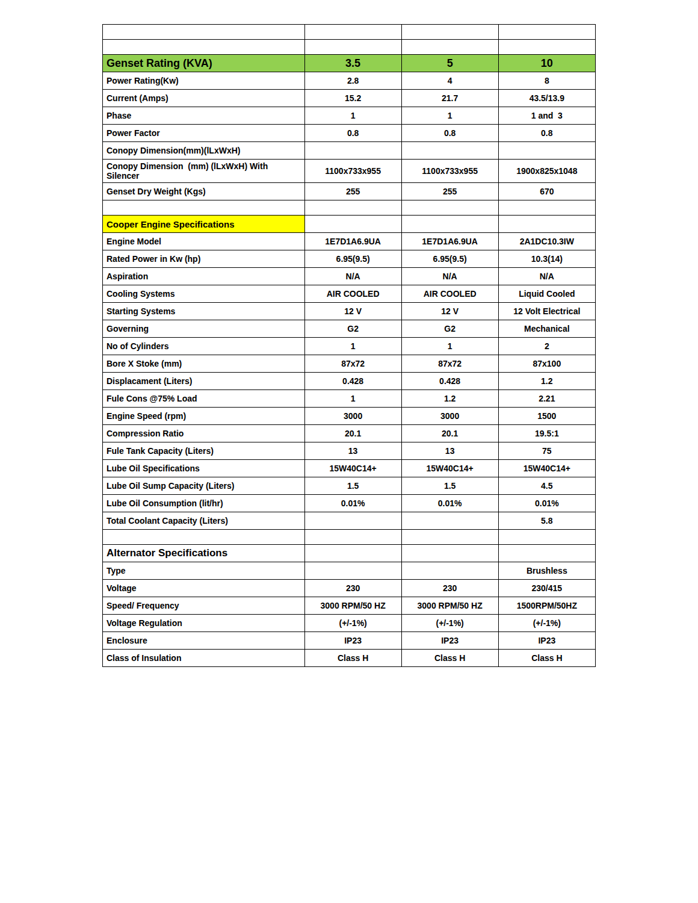| Genset Rating (KVA) | 3.5 | 5 | 10 |
| Power Rating(Kw) | 2.8 | 4 | 8 |
| Current (Amps) | 15.2 | 21.7 | 43.5/13.9 |
| Phase | 1 | 1 | 1 and 3 |
| Power Factor | 0.8 | 0.8 | 0.8 |
| Conopy Dimension(mm)(lLxWxH) | | | |
| Conopy Dimension (mm) (lLxWxH) With Silencer | 1100x733x955 | 1100x733x955 | 1900x825x1048 |
| Genset Dry Weight (Kgs) | 255 | 255 | 670 |
| Cooper Engine Specifications | | | |
| Engine Model | 1E7D1A6.9UA | 1E7D1A6.9UA | 2A1DC10.3IW |
| Rated Power in Kw (hp) | 6.95(9.5) | 6.95(9.5) | 10.3(14) |
| Aspiration | N/A | N/A | N/A |
| Cooling Systems | AIR COOLED | AIR COOLED | Liquid Cooled |
| Starting Systems | 12 V | 12 V | 12 Volt Electrical |
| Governing | G2 | G2 | Mechanical |
| No of Cylinders | 1 | 1 | 2 |
| Bore X Stoke (mm) | 87x72 | 87x72 | 87x100 |
| Displacament (Liters) | 0.428 | 0.428 | 1.2 |
| Fule Cons @75% Load | 1 | 1.2 | 2.21 |
| Engine Speed (rpm) | 3000 | 3000 | 1500 |
| Compression Ratio | 20.1 | 20.1 | 19.5:1 |
| Fule Tank Capacity (Liters) | 13 | 13 | 75 |
| Lube Oil Specifications | 15W40C14+ | 15W40C14+ | 15W40C14+ |
| Lube Oil Sump Capacity (Liters) | 1.5 | 1.5 | 4.5 |
| Lube Oil Consumption (lit/hr) | 0.01% | 0.01% | 0.01% |
| Total Coolant Capacity (Liters) | | | 5.8 |
| Alternator Specifications | | | |
| Type | | | Brushless |
| Voltage | 230 | 230 | 230/415 |
| Speed/ Frequency | 3000 RPM/50 HZ | 3000 RPM/50 HZ | 1500RPM/50HZ |
| Voltage Regulation | (+/-1%) | (+/-1%) | (+/-1%) |
| Enclosure | IP23 | IP23 | IP23 |
| Class of Insulation | Class H | Class H | Class H |